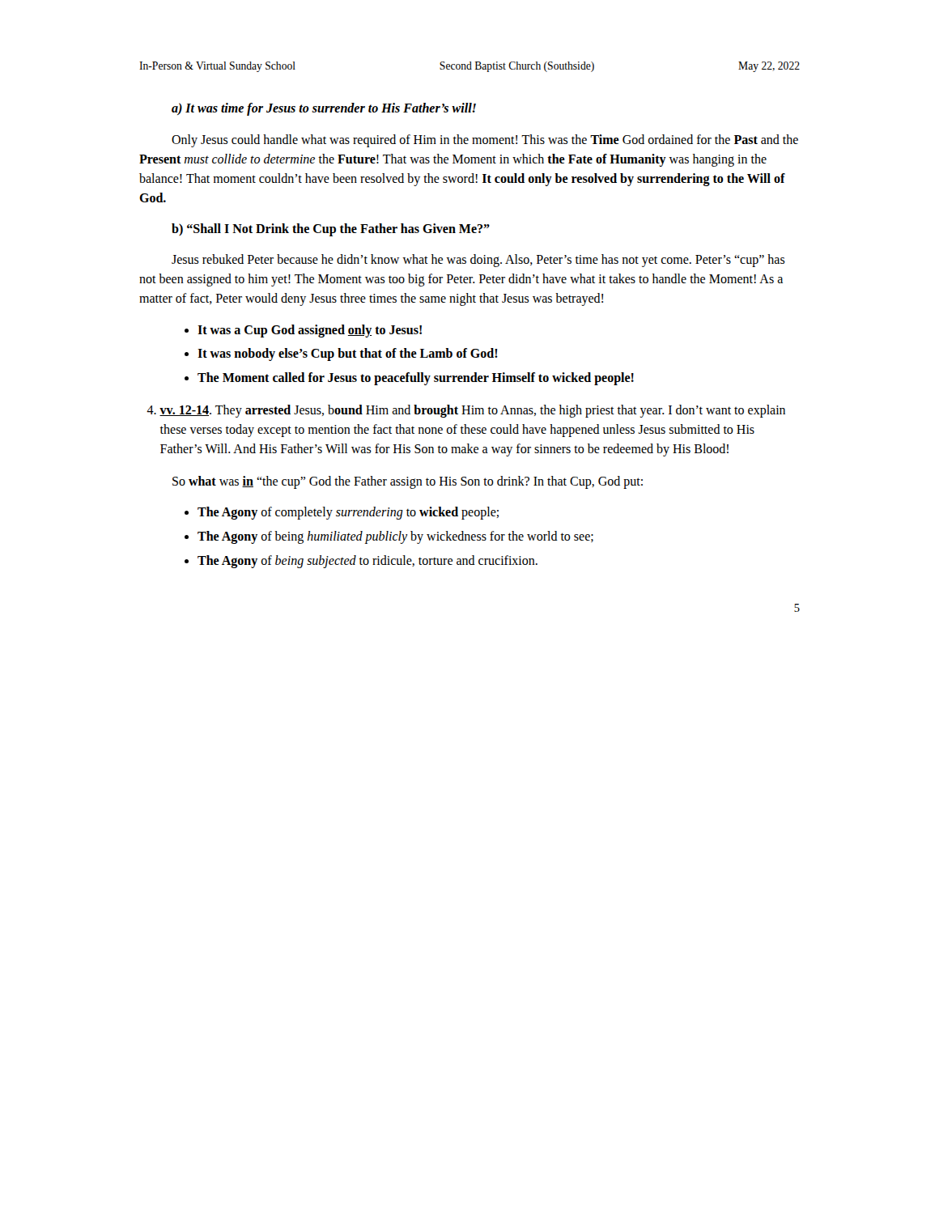In-Person & Virtual Sunday School Second Baptist Church (Southside) May 22, 2022
a) It was time for Jesus to surrender to His Father’s will!
Only Jesus could handle what was required of Him in the moment! This was the Time God ordained for the Past and the Present must collide to determine the Future! That was the Moment in which the Fate of Humanity was hanging in the balance! That moment couldn’t have been resolved by the sword! It could only be resolved by surrendering to the Will of God.
b) “Shall I Not Drink the Cup the Father has Given Me?”
Jesus rebuked Peter because he didn’t know what he was doing. Also, Peter’s time has not yet come. Peter’s “cup” has not been assigned to him yet! The Moment was too big for Peter. Peter didn’t have what it takes to handle the Moment! As a matter of fact, Peter would deny Jesus three times the same night that Jesus was betrayed!
It was a Cup God assigned only to Jesus!
It was nobody else’s Cup but that of the Lamb of God!
The Moment called for Jesus to peacefully surrender Himself to wicked people!
vv. 12-14. They arrested Jesus, bound Him and brought Him to Annas, the high priest that year. I don’t want to explain these verses today except to mention the fact that none of these could have happened unless Jesus submitted to His Father’s Will. And His Father’s Will was for His Son to make a way for sinners to be redeemed by His Blood!
So what was in “the cup” God the Father assign to His Son to drink? In that Cup, God put:
The Agony of completely surrendering to wicked people;
The Agony of being humiliated publicly by wickedness for the world to see;
The Agony of being subjected to ridicule, torture and crucifixion.
5